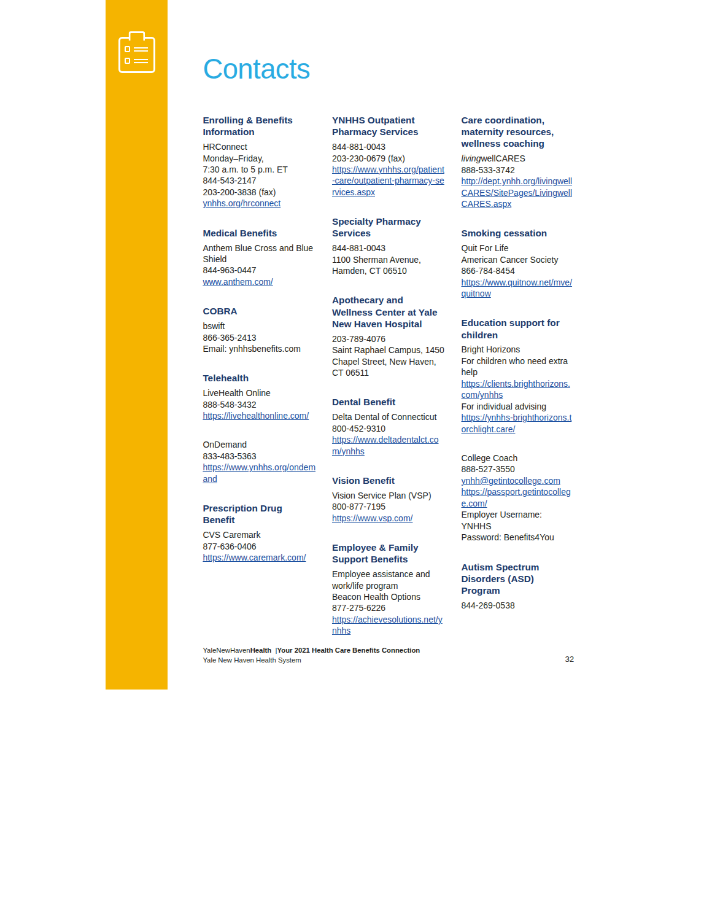Contacts
Enrolling & Benefits Information
HRConnect
Monday–Friday,
7:30 a.m. to 5 p.m. ET
844-543-2147
203-200-3838 (fax)
ynhhs.org/hrconnect
Medical Benefits
Anthem Blue Cross and Blue Shield
844-963-0447
www.anthem.com/
COBRA
bswift
866-365-2413
Email: ynhhsbenefits.com
Telehealth
LiveHealth Online
888-548-3432
https://livehealthonline.com/
OnDemand
833-483-5363
https://www.ynhhs.org/ondemand
Prescription Drug Benefit
CVS Caremark
877-636-0406
https://www.caremark.com/
YNHHS Outpatient Pharmacy Services
844-881-0043
203-230-0679 (fax)
https://www.ynhhs.org/patient-care/outpatient-pharmacy-services.aspx
Specialty Pharmacy Services
844-881-0043
1100 Sherman Avenue, Hamden, CT 06510
Apothecary and Wellness Center at Yale New Haven Hospital
203-789-4076
Saint Raphael Campus, 1450 Chapel Street, New Haven, CT 06511
Dental Benefit
Delta Dental of Connecticut
800-452-9310
https://www.deltadentalct.com/ynhhs
Vision Benefit
Vision Service Plan (VSP)
800-877-7195
https://www.vsp.com/
Employee & Family Support Benefits
Employee assistance and work/life program
Beacon Health Options
877-275-6226
https://achievesolutions.net/ynhhs
Care coordination, maternity resources, wellness coaching
livingwellCARES
888-533-3742
http://dept.ynhh.org/livingwellCARES/SitePages/LivingwellCARES.aspx
Smoking cessation
Quit For Life
American Cancer Society
866-784-8454
https://www.quitnow.net/mve/quitnow
Education support for children
Bright Horizons
For children who need extra help
https://clients.brighthorizons.com/ynhhs
For individual advising
https://ynhhs-brighthorizons.torchlight.care/
College Coach
888-527-3550
ynhh@getintocollege.com
https://passport.getintocollege.com/
Employer Username: YNHHS
Password: Benefits4You
Autism Spectrum Disorders (ASD) Program
844-269-0538
YaleNewHavenHealth |Your 2021 Health Care Benefits Connection
Yale New Haven Health System
32